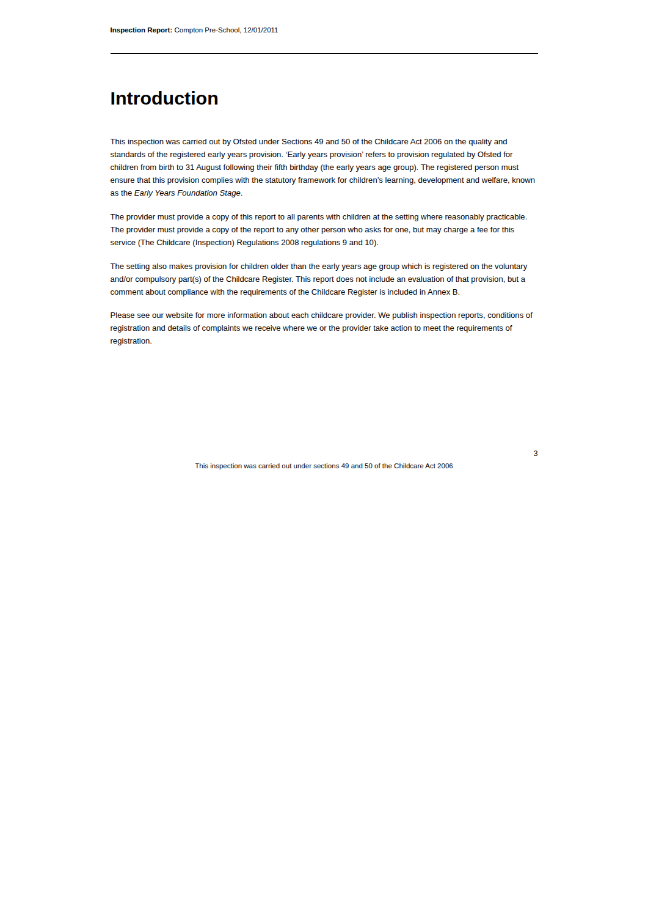Inspection Report: Compton Pre-School, 12/01/2011
Introduction
This inspection was carried out by Ofsted under Sections 49 and 50 of the Childcare Act 2006 on the quality and standards of the registered early years provision. ‘Early years provision’ refers to provision regulated by Ofsted for children from birth to 31 August following their fifth birthday (the early years age group). The registered person must ensure that this provision complies with the statutory framework for children’s learning, development and welfare, known as the Early Years Foundation Stage.
The provider must provide a copy of this report to all parents with children at the setting where reasonably practicable. The provider must provide a copy of the report to any other person who asks for one, but may charge a fee for this service (The Childcare (Inspection) Regulations 2008 regulations 9 and 10).
The setting also makes provision for children older than the early years age group which is registered on the voluntary and/or compulsory part(s) of the Childcare Register. This report does not include an evaluation of that provision, but a comment about compliance with the requirements of the Childcare Register is included in Annex B.
Please see our website for more information about each childcare provider. We publish inspection reports, conditions of registration and details of complaints we receive where we or the provider take action to meet the requirements of registration.
3
This inspection was carried out under sections 49 and 50 of the Childcare Act 2006